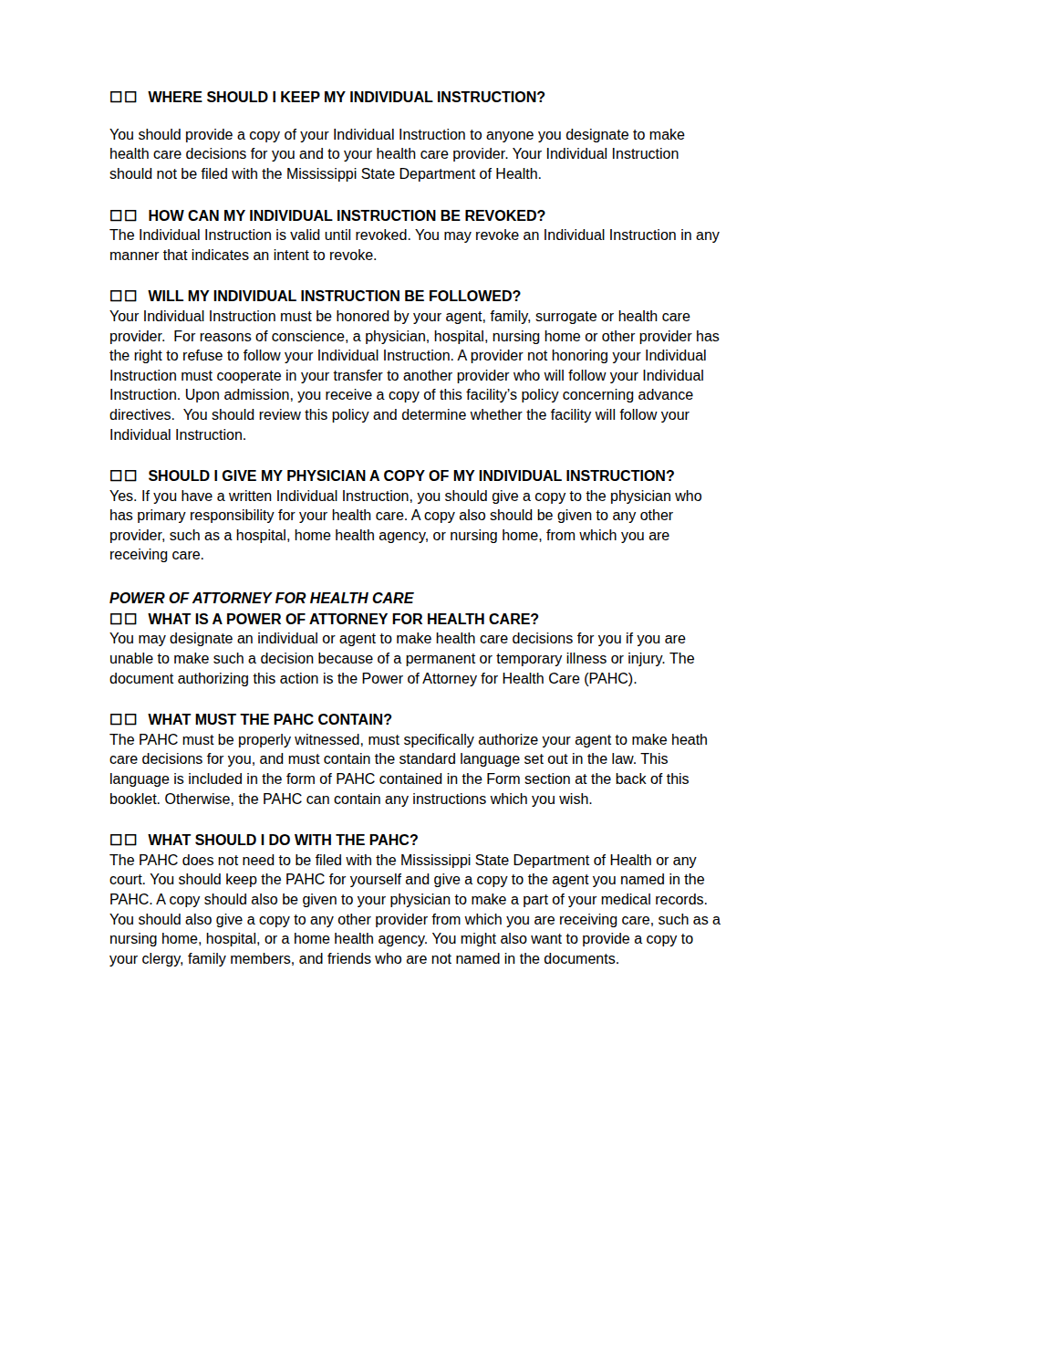☐☐WHERE SHOULD I KEEP MY INDIVIDUAL INSTRUCTION?
You should provide a copy of your Individual Instruction to anyone you designate to make health care decisions for you and to your health care provider. Your Individual Instruction should not be filed with the Mississippi State Department of Health.
☐☐HOW CAN MY INDIVIDUAL INSTRUCTION BE REVOKED?
The Individual Instruction is valid until revoked. You may revoke an Individual Instruction in any manner that indicates an intent to revoke.
☐☐WILL MY INDIVIDUAL INSTRUCTION BE FOLLOWED?
Your Individual Instruction must be honored by your agent, family, surrogate or health care provider. For reasons of conscience, a physician, hospital, nursing home or other provider has the right to refuse to follow your Individual Instruction. A provider not honoring your Individual Instruction must cooperate in your transfer to another provider who will follow your Individual Instruction. Upon admission, you receive a copy of this facility’s policy concerning advance directives. You should review this policy and determine whether the facility will follow your Individual Instruction.
☐☐SHOULD I GIVE MY PHYSICIAN A COPY OF MY INDIVIDUAL INSTRUCTION?
Yes. If you have a written Individual Instruction, you should give a copy to the physician who has primary responsibility for your health care. A copy also should be given to any other provider, such as a hospital, home health agency, or nursing home, from which you are receiving care.
POWER OF ATTORNEY FOR HEALTH CARE
☐☐WHAT IS A POWER OF ATTORNEY FOR HEALTH CARE?
You may designate an individual or agent to make health care decisions for you if you are unable to make such a decision because of a permanent or temporary illness or injury. The document authorizing this action is the Power of Attorney for Health Care (PAHC).
☐☐WHAT MUST THE PAHC CONTAIN?
The PAHC must be properly witnessed, must specifically authorize your agent to make heath care decisions for you, and must contain the standard language set out in the law. This language is included in the form of PAHC contained in the Form section at the back of this booklet. Otherwise, the PAHC can contain any instructions which you wish.
☐☐WHAT SHOULD I DO WITH THE PAHC?
The PAHC does not need to be filed with the Mississippi State Department of Health or any court. You should keep the PAHC for yourself and give a copy to the agent you named in the PAHC. A copy should also be given to your physician to make a part of your medical records. You should also give a copy to any other provider from which you are receiving care, such as a nursing home, hospital, or a home health agency. You might also want to provide a copy to your clergy, family members, and friends who are not named in the documents.